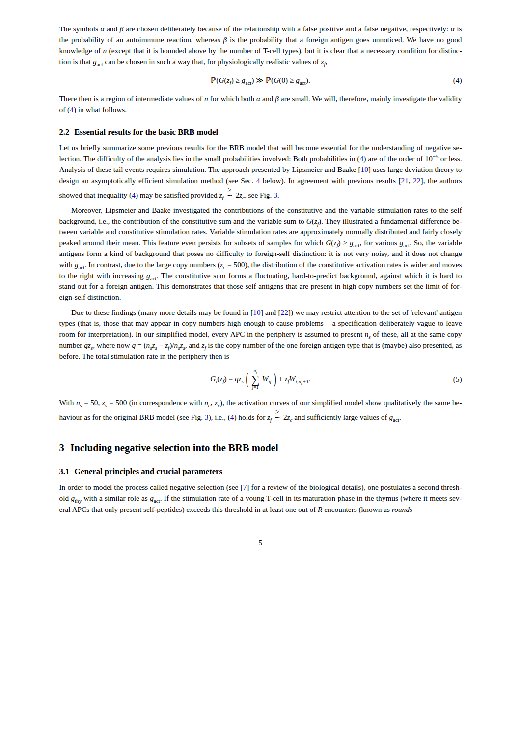The symbols α and β are chosen deliberately because of the relationship with a false positive and a false negative, respectively: α is the probability of an autoimmune reaction, whereas β is the probability that a foreign antigen goes unnoticed. We have no good knowledge of n (except that it is bounded above by the number of T-cell types), but it is clear that a necessary condition for distinction is that gact can be chosen in such a way that, for physiologically realistic values of zf,
ℙ(G(zf) ≥ gact) ≫ ℙ(G(0) ≥ gact). (4)
There then is a region of intermediate values of n for which both α and β are small. We will, therefore, mainly investigate the validity of (4) in what follows.
2.2 Essential results for the basic BRB model
Let us briefly summarize some previous results for the BRB model that will become essential for the understanding of negative selection. The difficulty of the analysis lies in the small probabilities involved: Both probabilities in (4) are of the order of 10−5 or less. Analysis of these tail events requires simulation. The approach presented by Lipsmeier and Baake [10] uses large deviation theory to design an asymptotically efficient simulation method (see Sec. 4 below). In agreement with previous results [21, 22], the authors showed that inequality (4) may be satisfied provided zf >∼ 2zc, see Fig. 3.
Moreover, Lipsmeier and Baake investigated the contributions of the constitutive and the variable stimulation rates to the self background, i.e., the contribution of the constitutive sum and the variable sum to G(zf). They illustrated a fundamental difference between variable and constitutive stimulation rates. Variable stimulation rates are approximately normally distributed and fairly closely peaked around their mean. This feature even persists for subsets of samples for which G(zf) ≥ gact, for various gact. So, the variable antigens form a kind of background that poses no difficulty to foreign-self distinction: it is not very noisy, and it does not change with gact. In contrast, due to the large copy numbers (zc = 500), the distribution of the constitutive activation rates is wider and moves to the right with increasing gact. The constitutive sum forms a fluctuating, hard-to-predict background, against which it is hard to stand out for a foreign antigen. This demonstrates that those self antigens that are present in high copy numbers set the limit of foreign-self distinction.
Due to these findings (many more details may be found in [10] and [22]) we may restrict attention to the set of 'relevant' antigen types (that is, those that may appear in copy numbers high enough to cause problems – a specification deliberately vague to leave room for interpretation). In our simplified model, every APC in the periphery is assumed to present ns of these, all at the same copy number qzs, where now q = (nszs − zf)/nszs, and zf is the copy number of the one foreign antigen type that is (maybe) also presented, as before. The total stimulation rate in the periphery then is
Gi(zf) = qzs ( ns∑j=1 Wij ) + zfWi,ns+1. (5)
With ns = 50, zs = 500 (in correspondence with nc, zc), the activation curves of our simplified model show qualitatively the same behaviour as for the original BRB model (see Fig. 3), i.e., (4) holds for zf >∼ 2zc and sufficiently large values of gact.
3 Including negative selection into the BRB model
3.1 General principles and crucial parameters
In order to model the process called negative selection (see [7] for a review of the biological details), one postulates a second threshold gthy with a similar role as gact. If the stimulation rate of a young T-cell in its maturation phase in the thymus (where it meets several APCs that only present self-peptides) exceeds this threshold in at least one out of R encounters (known as rounds
5